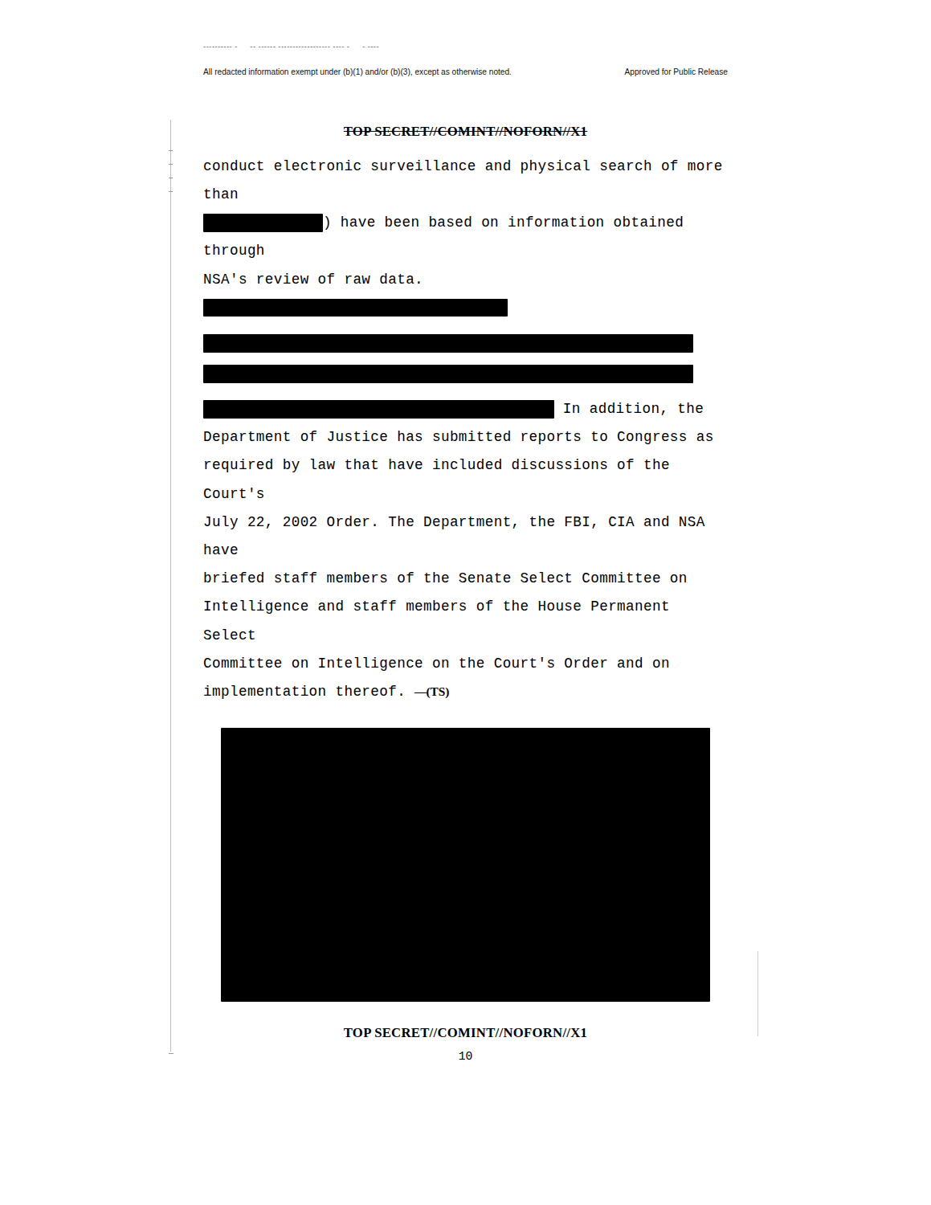---------- - -- ------ ------------------ ---- - - ----
All redacted information exempt under (b)(1) and/or (b)(3), except as otherwise noted.
Approved for Public Release
TOP SECRET//COMINT//NOFORN//X1
conduct electronic surveillance and physical search of more than
) have been based on information obtained through
NSA's review of raw data.
In addition, the
Department of Justice has submitted reports to Congress as
required by law that have included discussions of the Court's
July 22, 2002 Order. The Department, the FBI, CIA and NSA have
briefed staff members of the Senate Select Committee on
Intelligence and staff members of the House Permanent Select
Committee on Intelligence on the Court's Order and on
implementation thereof. —(TS)
TOP SECRET//COMINT//NOFORN//X1
10